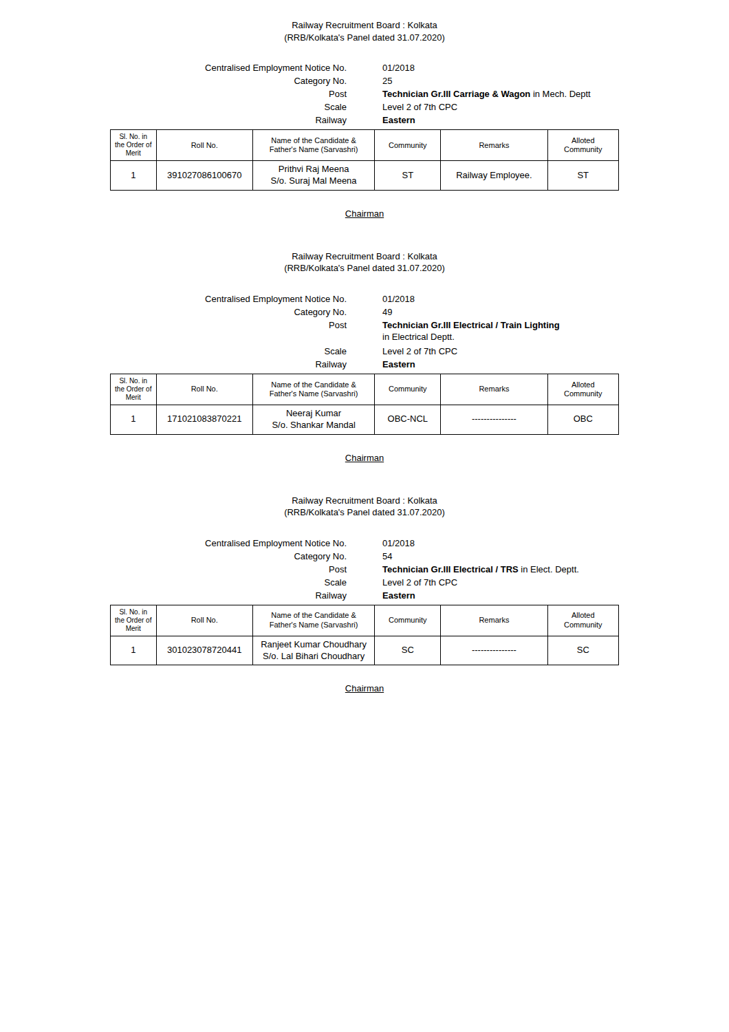Railway Recruitment Board : Kolkata
(RRB/Kolkata's Panel dated 31.07.2020)
| Centralised Employment Notice No. | 01/2018 |
| Category No. | 25 |
| Post | Technician Gr.III Carriage & Wagon in Mech. Deptt |
| Scale | Level 2 of 7th CPC |
| Railway | Eastern |
| Sl. No. in the Order of Merit | Roll No. | Name of the Candidate & Father's Name (Sarvashri) | Community | Remarks | Alloted Community |
| --- | --- | --- | --- | --- | --- |
| 1 | 391027086100670 | Prithvi Raj Meena S/o. Suraj Mal Meena | ST | Railway Employee. | ST |
Chairman
Railway Recruitment Board : Kolkata
(RRB/Kolkata's Panel dated 31.07.2020)
| Centralised Employment Notice No. | 01/2018 |
| Category No. | 49 |
| Post | Technician Gr.III Electrical / Train Lighting in Electrical Deptt. |
| Scale | Level 2 of 7th CPC |
| Railway | Eastern |
| Sl. No. in the Order of Merit | Roll No. | Name of the Candidate & Father's Name (Sarvashri) | Community | Remarks | Alloted Community |
| --- | --- | --- | --- | --- | --- |
| 1 | 171021083870221 | Neeraj Kumar S/o. Shankar Mandal | OBC-NCL | --------------- | OBC |
Chairman
Railway Recruitment Board : Kolkata
(RRB/Kolkata's Panel dated 31.07.2020)
| Centralised Employment Notice No. | 01/2018 |
| Category No. | 54 |
| Post | Technician Gr.III Electrical / TRS in Elect. Deptt. |
| Scale | Level 2 of 7th CPC |
| Railway | Eastern |
| Sl. No. in the Order of Merit | Roll No. | Name of the Candidate & Father's Name (Sarvashri) | Community | Remarks | Alloted Community |
| --- | --- | --- | --- | --- | --- |
| 1 | 301023078720441 | Ranjeet Kumar Choudhary S/o. Lal Bihari Choudhary | SC | --------------- | SC |
Chairman